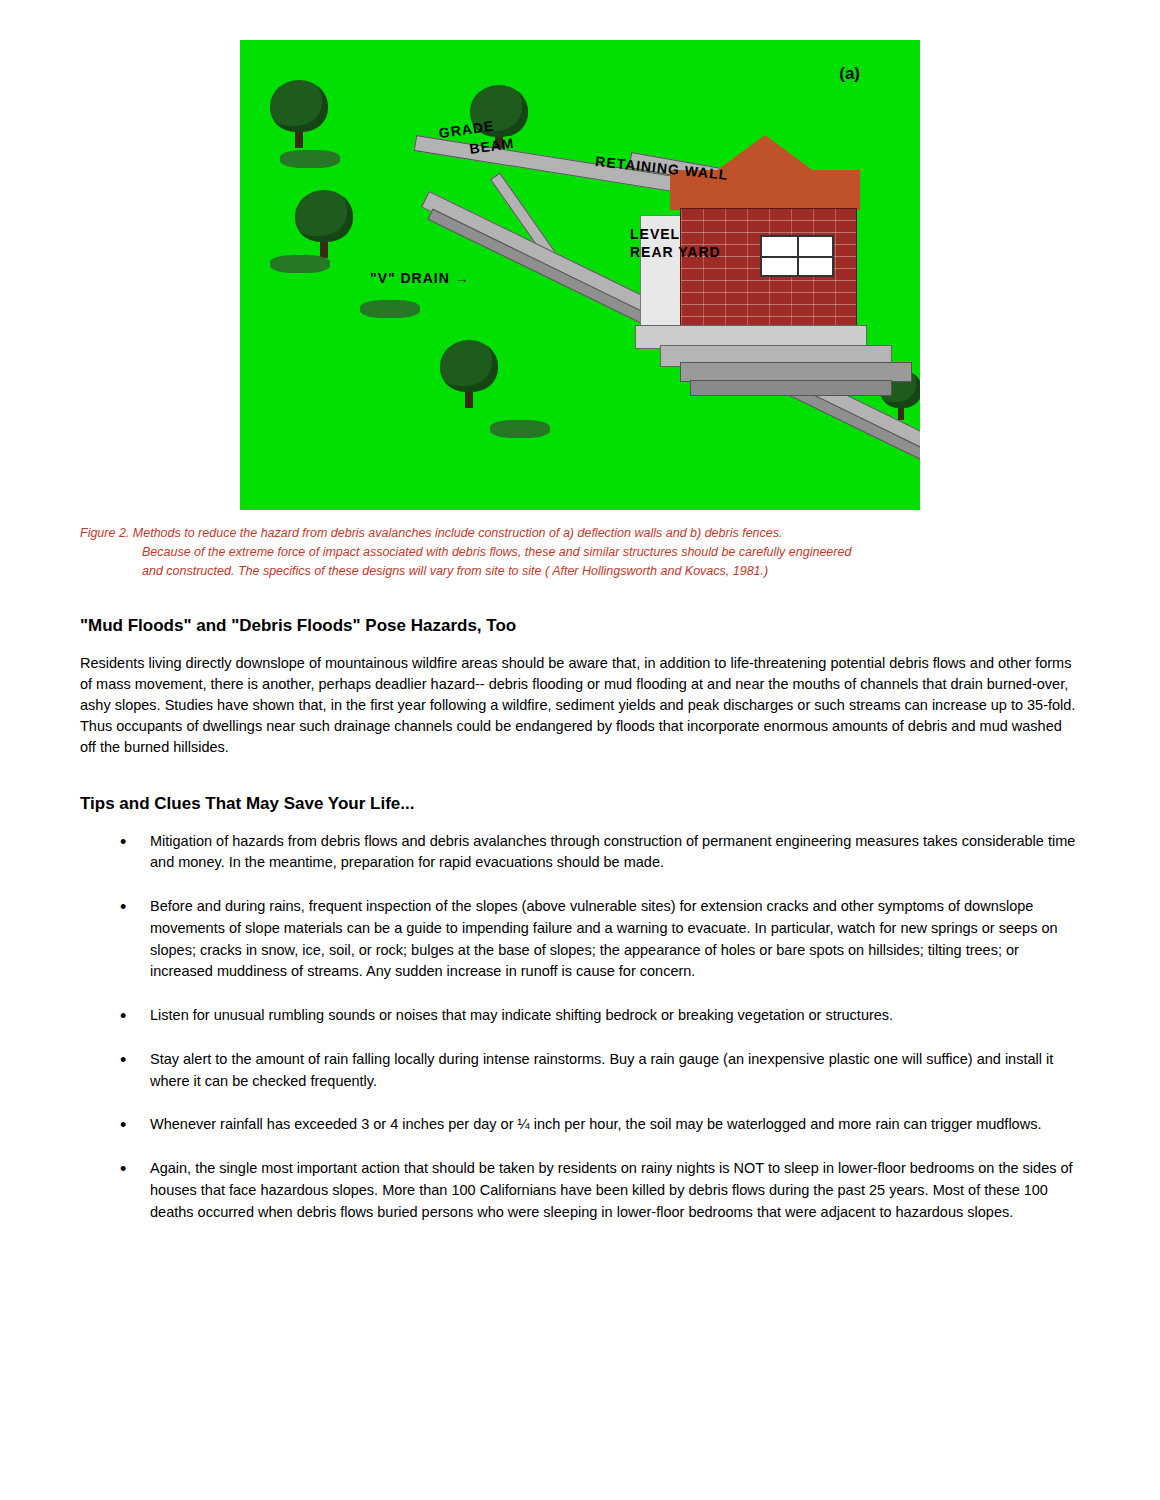(a)
GRADEBEAM
RETAINING WALL
LEVEL
REAR YARD
"V" DRAIN →
Figure 2. Methods to reduce the hazard from debris avalanches include construction of a) deflection walls and b) debris fences. Because of the extreme force of impact associated with debris flows, these and similar structures should be carefully engineered and constructed. The specifics of these designs will vary from site to site ( After Hollingsworth and Kovacs, 1981.)
"Mud Floods" and "Debris Floods" Pose Hazards, Too
Residents living directly downslope of mountainous wildfire areas should be aware that, in addition to life-threatening potential debris flows and other forms of mass movement, there is another, perhaps deadlier hazard-- debris flooding or mud flooding at and near the mouths of channels that drain burned-over, ashy slopes. Studies have shown that, in the first year following a wildfire, sediment yields and peak discharges or such streams can increase up to 35-fold. Thus occupants of dwellings near such drainage channels could be endangered by floods that incorporate enormous amounts of debris and mud washed off the burned hillsides.
Tips and Clues That May Save Your Life...
Mitigation of hazards from debris flows and debris avalanches through construction of permanent engineering measures takes considerable time and money. In the meantime, preparation for rapid evacuations should be made.
Before and during rains, frequent inspection of the slopes (above vulnerable sites) for extension cracks and other symptoms of downslope movements of slope materials can be a guide to impending failure and a warning to evacuate. In particular, watch for new springs or seeps on slopes; cracks in snow, ice, soil, or rock; bulges at the base of slopes; the appearance of holes or bare spots on hillsides; tilting trees; or increased muddiness of streams. Any sudden increase in runoff is cause for concern.
Listen for unusual rumbling sounds or noises that may indicate shifting bedrock or breaking vegetation or structures.
Stay alert to the amount of rain falling locally during intense rainstorms. Buy a rain gauge (an inexpensive plastic one will suffice) and install it where it can be checked frequently.
Whenever rainfall has exceeded 3 or 4 inches per day or ¼ inch per hour, the soil may be waterlogged and more rain can trigger mudflows.
Again, the single most important action that should be taken by residents on rainy nights is NOT to sleep in lower-floor bedrooms on the sides of houses that face hazardous slopes. More than 100 Californians have been killed by debris flows during the past 25 years. Most of these 100 deaths occurred when debris flows buried persons who were sleeping in lower-floor bedrooms that were adjacent to hazardous slopes.